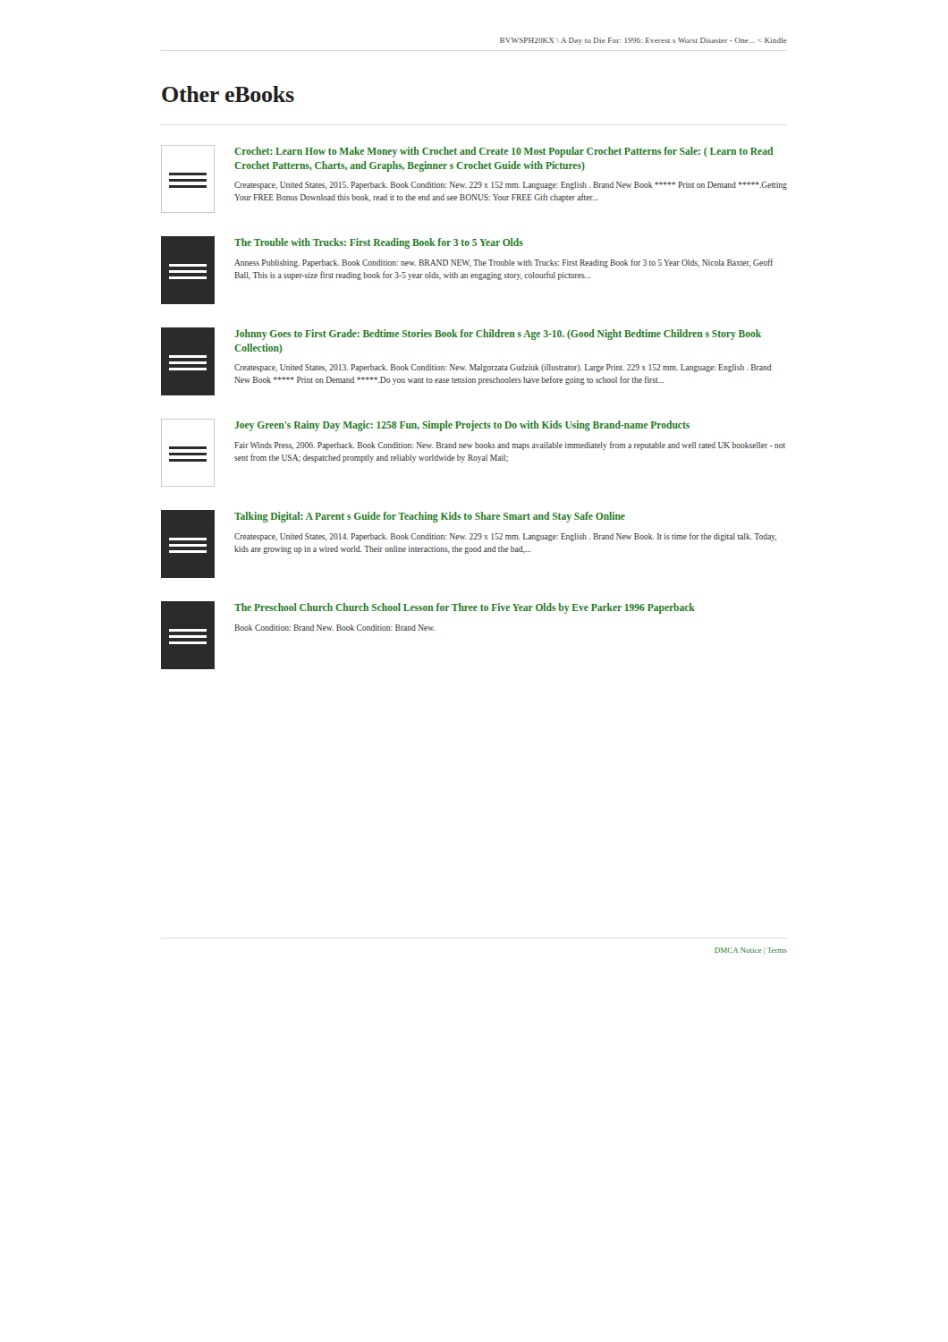BVWSPH20KX \ A Day to Die For: 1996: Everest s Worst Disaster - One... < Kindle
Other eBooks
Crochet: Learn How to Make Money with Crochet and Create 10 Most Popular Crochet Patterns for Sale: ( Learn to Read Crochet Patterns, Charts, and Graphs, Beginner s Crochet Guide with Pictures)
Createspace, United States, 2015. Paperback. Book Condition: New. 229 x 152 mm. Language: English . Brand New Book ***** Print on Demand *****.Getting Your FREE Bonus Download this book, read it to the end and see BONUS: Your FREE Gift chapter after...
The Trouble with Trucks: First Reading Book for 3 to 5 Year Olds
Anness Publishing. Paperback. Book Condition: new. BRAND NEW, The Trouble with Trucks: First Reading Book for 3 to 5 Year Olds, Nicola Baxter, Geoff Ball, This is a super-size first reading book for 3-5 year olds, with an engaging story, colourful pictures...
Johnny Goes to First Grade: Bedtime Stories Book for Children s Age 3-10. (Good Night Bedtime Children s Story Book Collection)
Createspace, United States, 2013. Paperback. Book Condition: New. Malgorzata Gudziuk (illustrator). Large Print. 229 x 152 mm. Language: English . Brand New Book ***** Print on Demand *****.Do you want to ease tension preschoolers have before going to school for the first...
Joey Green's Rainy Day Magic: 1258 Fun, Simple Projects to Do with Kids Using Brand-name Products
Fair Winds Press, 2006. Paperback. Book Condition: New. Brand new books and maps available immediately from a reputable and well rated UK bookseller - not sent from the USA; despatched promptly and reliably worldwide by Royal Mail;
Talking Digital: A Parent s Guide for Teaching Kids to Share Smart and Stay Safe Online
Createspace, United States, 2014. Paperback. Book Condition: New. 229 x 152 mm. Language: English . Brand New Book. It is time for the digital talk. Today, kids are growing up in a wired world. Their online interactions, the good and the bad,...
The Preschool Church Church School Lesson for Three to Five Year Olds by Eve Parker 1996 Paperback
Book Condition: Brand New. Book Condition: Brand New.
DMCA Notice | Terms